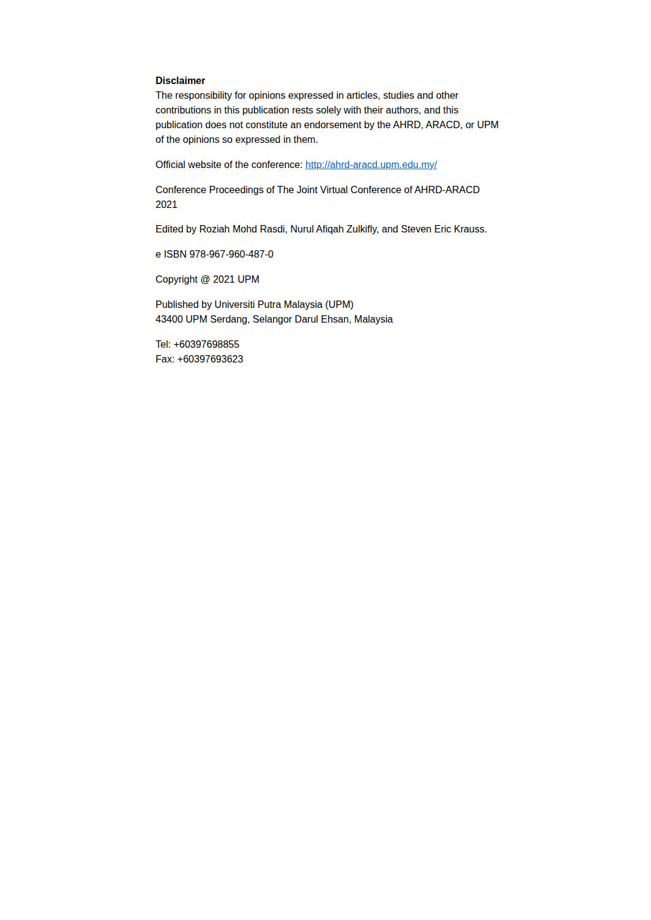Disclaimer
The responsibility for opinions expressed in articles, studies and other contributions in this publication rests solely with their authors, and this publication does not constitute an endorsement by the AHRD, ARACD, or UPM of the opinions so expressed in them.
Official website of the conference: http://ahrd-aracd.upm.edu.my/
Conference Proceedings of The Joint Virtual Conference of AHRD-ARACD 2021
Edited by Roziah Mohd Rasdi, Nurul Afiqah Zulkifly, and Steven Eric Krauss.
e ISBN 978-967-960-487-0
Copyright @ 2021 UPM
Published by Universiti Putra Malaysia (UPM)
43400 UPM Serdang, Selangor Darul Ehsan, Malaysia
Tel: +60397698855
Fax: +60397693623